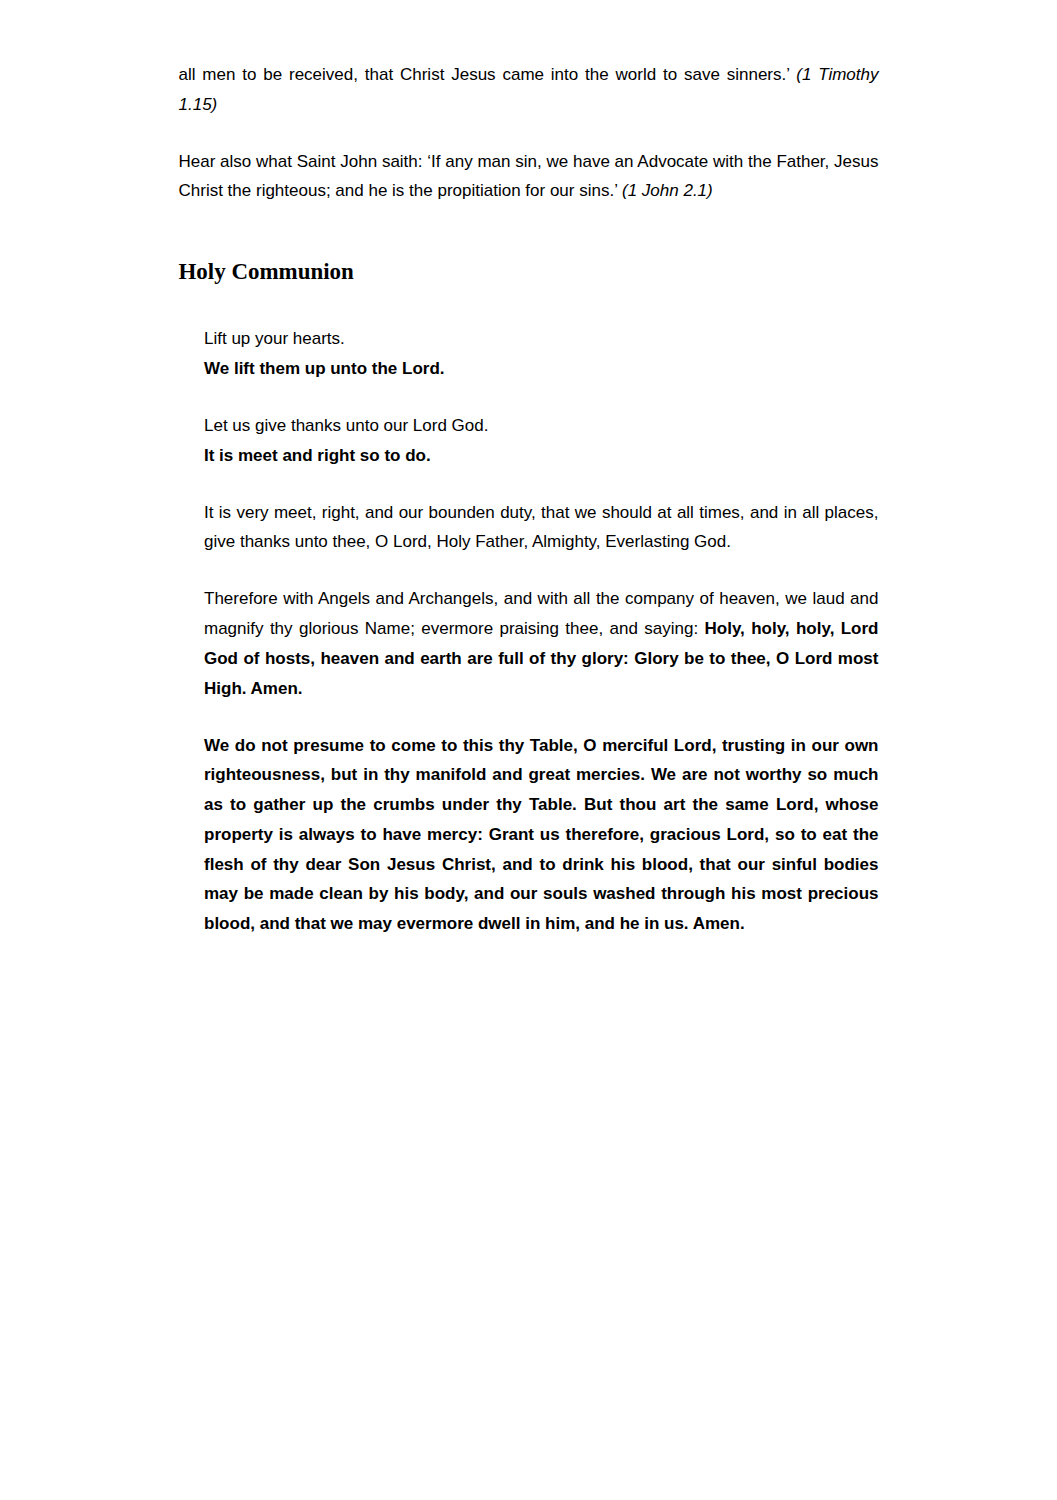all men to be received, that Christ Jesus came into the world to save sinners.’ (1 Timothy 1.15)
Hear also what Saint John saith: ‘If any man sin, we have an Advocate with the Father, Jesus Christ the righteous; and he is the propitiation for our sins.’ (1 John 2.1)
Holy Communion
Lift up your hearts.
We lift them up unto the Lord.
Let us give thanks unto our Lord God.
It is meet and right so to do.
It is very meet, right, and our bounden duty, that we should at all times, and in all places, give thanks unto thee, O Lord, Holy Father, Almighty, Everlasting God.
Therefore with Angels and Archangels, and with all the company of heaven, we laud and magnify thy glorious Name; evermore praising thee, and saying: Holy, holy, holy, Lord God of hosts, heaven and earth are full of thy glory: Glory be to thee, O Lord most High. Amen.
We do not presume to come to this thy Table, O merciful Lord, trusting in our own righteousness, but in thy manifold and great mercies. We are not worthy so much as to gather up the crumbs under thy Table. But thou art the same Lord, whose property is always to have mercy: Grant us therefore, gracious Lord, so to eat the flesh of thy dear Son Jesus Christ, and to drink his blood, that our sinful bodies may be made clean by his body, and our souls washed through his most precious blood, and that we may evermore dwell in him, and he in us. Amen.